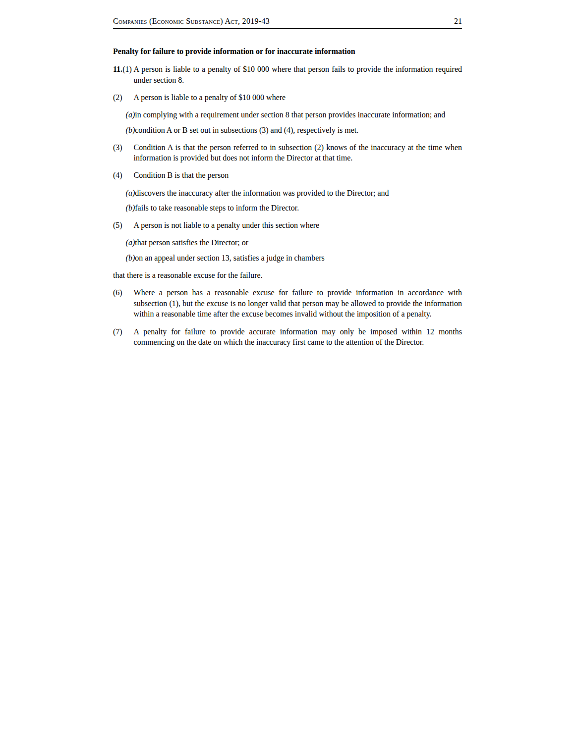Companies (Economic Substance) Act, 2019-43 21
Penalty for failure to provide information or for inaccurate information
11.(1) A person is liable to a penalty of $10 000 where that person fails to provide the information required under section 8.
(2) A person is liable to a penalty of $10 000 where
(a) in complying with a requirement under section 8 that person provides inaccurate information; and
(b) condition A or B set out in subsections (3) and (4), respectively is met.
(3) Condition A is that the person referred to in subsection (2) knows of the inaccuracy at the time when information is provided but does not inform the Director at that time.
(4) Condition B is that the person
(a) discovers the inaccuracy after the information was provided to the Director; and
(b) fails to take reasonable steps to inform the Director.
(5) A person is not liable to a penalty under this section where
(a) that person satisfies the Director; or
(b) on an appeal under section 13, satisfies a judge in chambers
that there is a reasonable excuse for the failure.
(6) Where a person has a reasonable excuse for failure to provide information in accordance with subsection (1), but the excuse is no longer valid that person may be allowed to provide the information within a reasonable time after the excuse becomes invalid without the imposition of a penalty.
(7) A penalty for failure to provide accurate information may only be imposed within 12 months commencing on the date on which the inaccuracy first came to the attention of the Director.